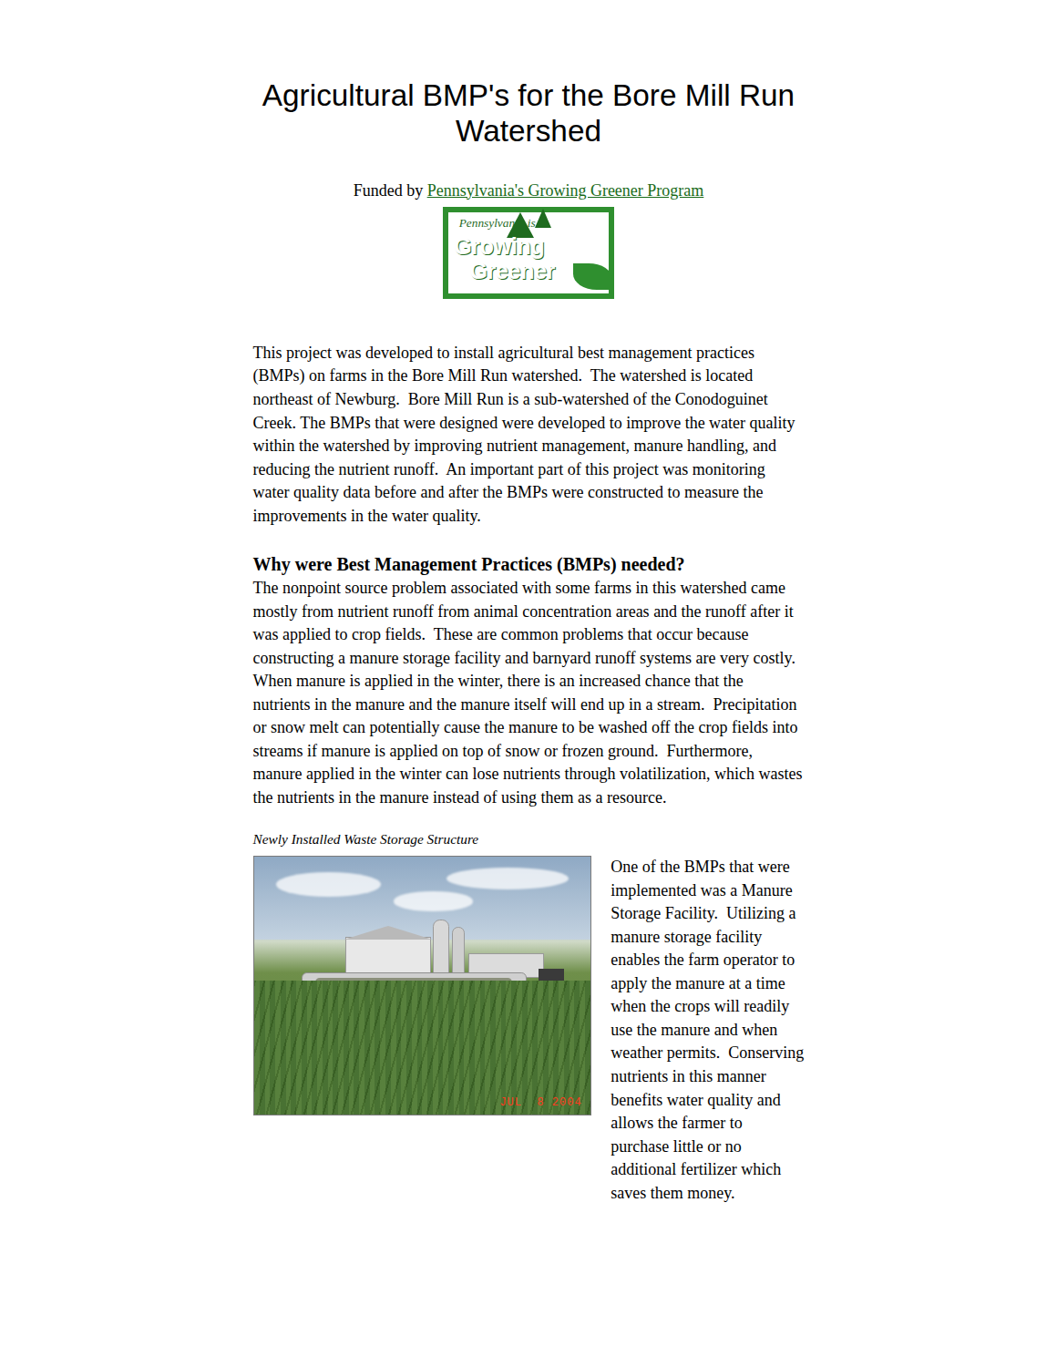Agricultural BMP's for the Bore Mill Run Watershed
Funded by Pennsylvania's Growing Greener Program
Pennsylvania is...
Growing
Greener
This project was developed to install agricultural best management practices (BMPs) on farms in the Bore Mill Run watershed. The watershed is located northeast of Newburg. Bore Mill Run is a sub-watershed of the Conodoguinet Creek. The BMPs that were designed were developed to improve the water quality within the watershed by improving nutrient management, manure handling, and reducing the nutrient runoff. An important part of this project was monitoring water quality data before and after the BMPs were constructed to measure the improvements in the water quality.
Why were Best Management Practices (BMPs) needed?
The nonpoint source problem associated with some farms in this watershed came mostly from nutrient runoff from animal concentration areas and the runoff after it was applied to crop fields. These are common problems that occur because constructing a manure storage facility and barnyard runoff systems are very costly. When manure is applied in the winter, there is an increased chance that the nutrients in the manure and the manure itself will end up in a stream. Precipitation or snow melt can potentially cause the manure to be washed off the crop fields into streams if manure is applied on top of snow or frozen ground. Furthermore, manure applied in the winter can lose nutrients through volatilization, which wastes the nutrients in the manure instead of using them as a resource.
Newly Installed Waste Storage Structure
JUL 8 2004
One of the BMPs that were implemented was a Manure Storage Facility. Utilizing a manure storage facility enables the farm operator to apply the manure at a time when the crops will readily use the manure and when weather permits. Conserving nutrients in this manner benefits water quality and allows the farmer to purchase little or no additional fertilizer which saves them money.